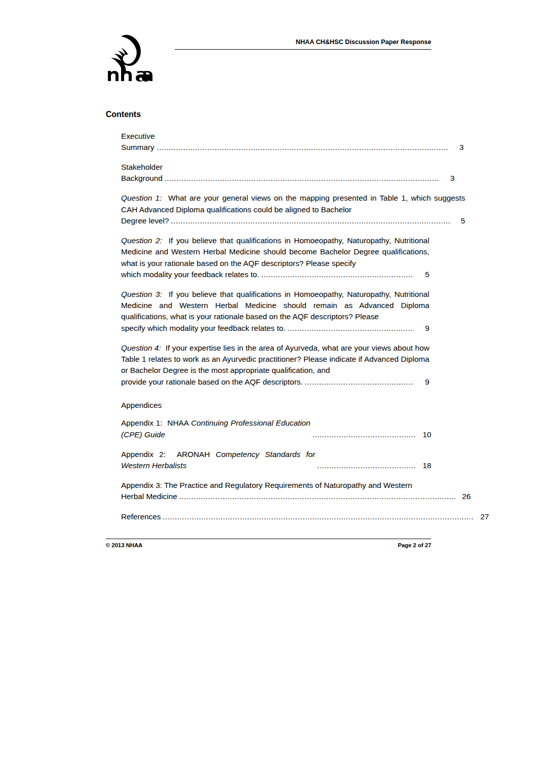NHAA CH&HSC Discussion Paper Response
Contents
Executive Summary ......................................................................................................................... 3
Stakeholder Background .................................................................................................................. 3
Question 1: What are your general views on the mapping presented in Table 1, which suggests CAH Advanced Diploma qualifications could be aligned to Bachelor Degree level? ............................................................................................................................. 5
Question 2: If you believe that qualifications in Homoeopathy, Naturopathy, Nutritional Medicine and Western Herbal Medicine should become Bachelor Degree qualifications, what is your rationale based on the AQF descriptors? Please specify which modality your feedback relates to. ........................................................................................... 5
Question 3: If you believe that qualifications in Homoeopathy, Naturopathy, Nutritional Medicine and Western Herbal Medicine should remain as Advanced Diploma qualifications, what is your rationale based on the AQF descriptors? Please specify which modality your feedback relates to. ............................................................................. 9
Question 4: If your expertise lies in the area of Ayurveda, what are your views about how Table 1 relates to work as an Ayurvedic practitioner? Please indicate if Advanced Diploma or Bachelor Degree is the most appropriate qualification, and provide your rationale based on the AQF descriptors. ....................................................................... 9
Appendices
Appendix 1: NHAA Continuing Professional Education (CPE) Guide ........................................... 10
Appendix 2: ARONAH Competency Standards for Western Herbalists ......................................... 18
Appendix 3: The Practice and Regulatory Requirements of Naturopathy and Western Herbal Medicine ............................................................................................................................. 26
References ................................................................................................................................. 27
© 2013 NHAA Page 2 of 27